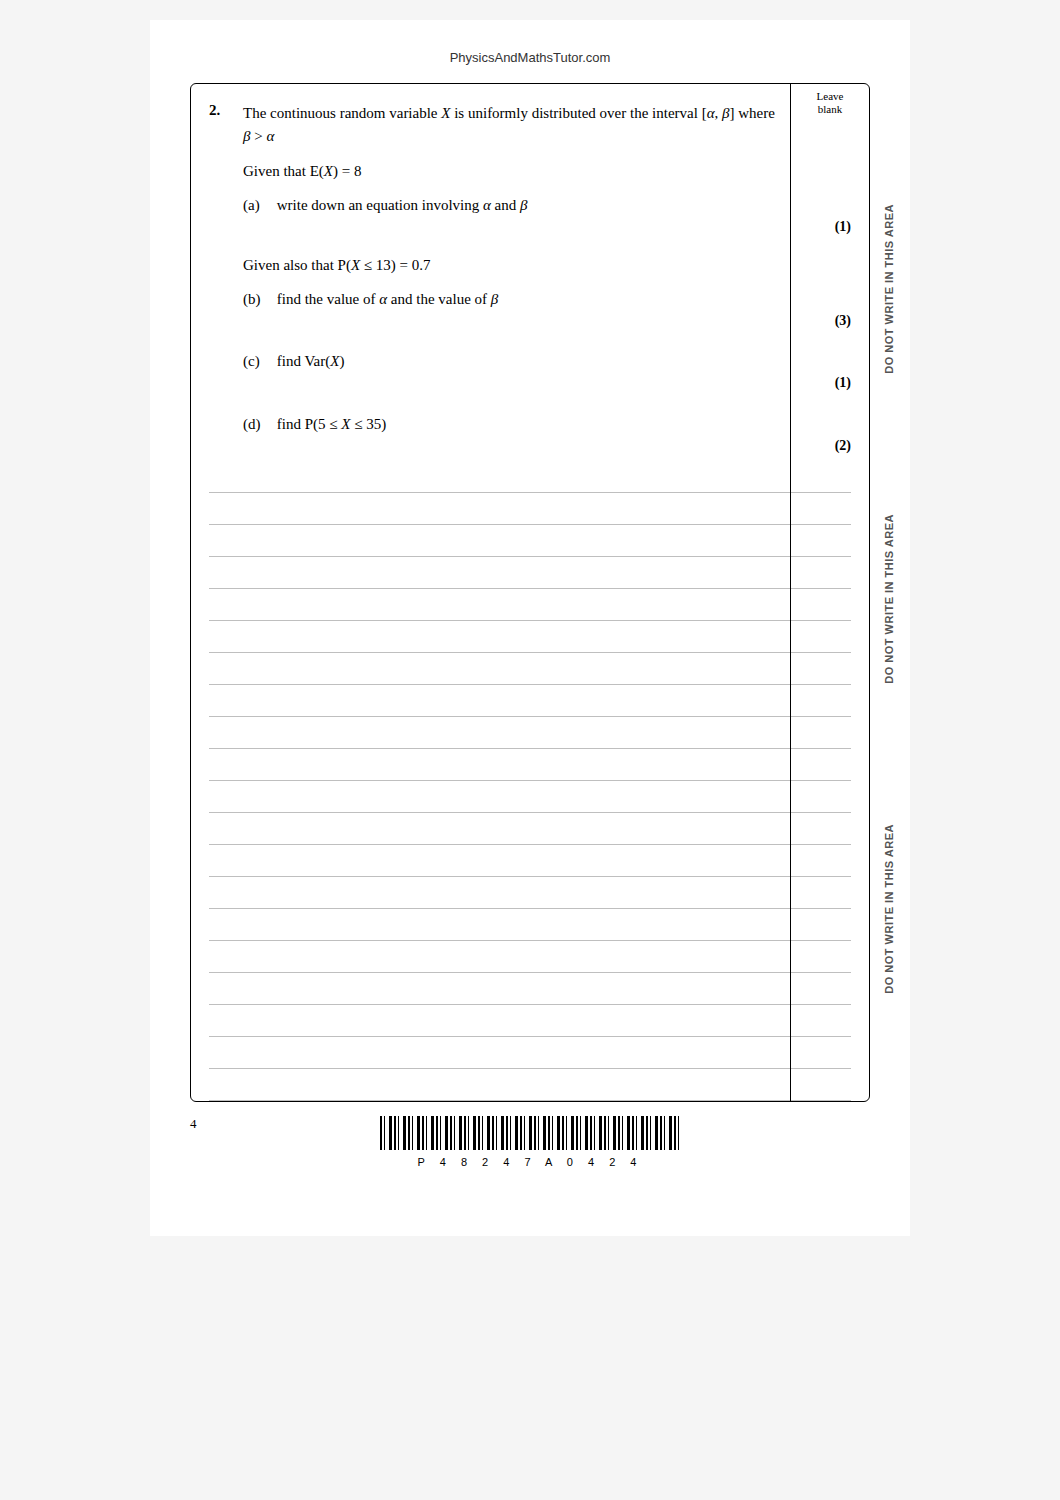PhysicsAndMathsTutor.com
Leave
blank
DO NOT WRITE IN THIS AREA
DO NOT WRITE IN THIS AREA
DO NOT WRITE IN THIS AREA
2.
The continuous random variable X is uniformly distributed over the interval [α, β] where β > α
Given that E(X) = 8
(a) write down an equation involving α and β
(1)
Given also that P(X ≤ 13) = 0.7
(b) find the value of α and the value of β
(3)
(c) find Var(X)
(1)
(d) find P(5 ≤ X ≤ 35)
(2)
4
P 4 8 2 4 7 A 0 4 2 4